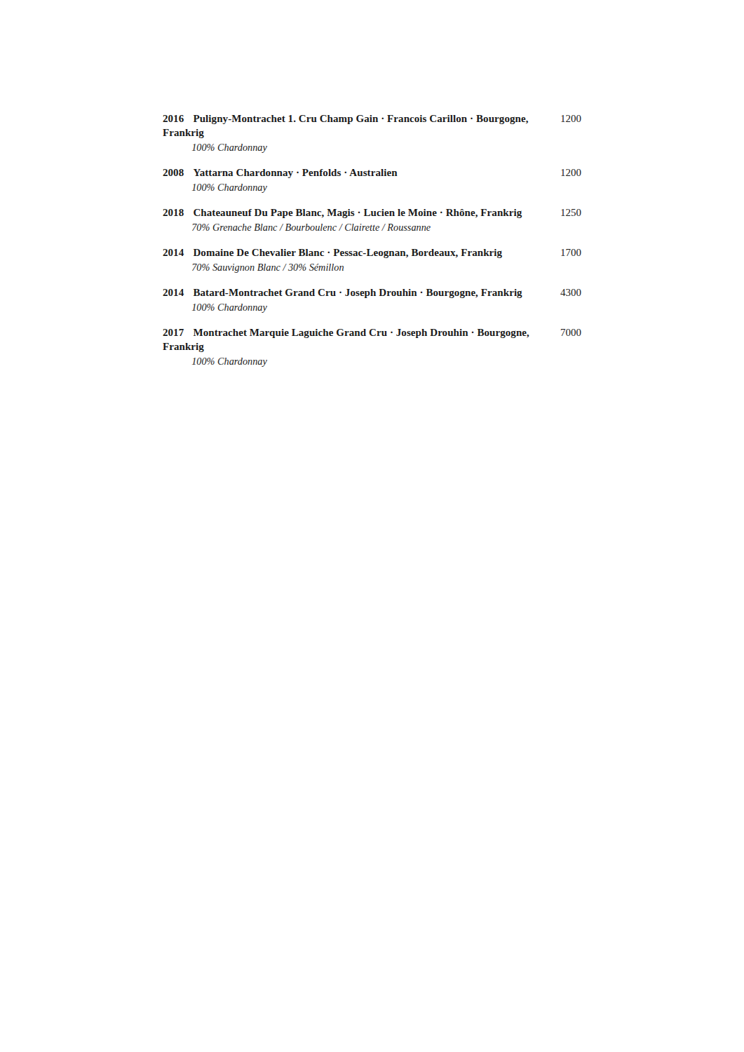2016 Puligny-Montrachet 1. Cru Champ Gain · Francois Carillon · Bourgogne, Frankrig
1200
100% Chardonnay
2008 Yattarna Chardonnay · Penfolds · Australien
1200
100% Chardonnay
2018 Chateauneuf Du Pape Blanc, Magis · Lucien le Moine · Rhône, Frankrig
1250
70% Grenache Blanc / Bourboulenc / Clairette / Roussanne
2014 Domaine De Chevalier Blanc · Pessac-Leognan, Bordeaux, Frankrig
1700
70% Sauvignon Blanc / 30% Sémillon
2014 Batard-Montrachet Grand Cru · Joseph Drouhin · Bourgogne, Frankrig
4300
100% Chardonnay
2017 Montrachet Marquie Laguiche Grand Cru · Joseph Drouhin · Bourgogne, Frankrig
7000
100% Chardonnay